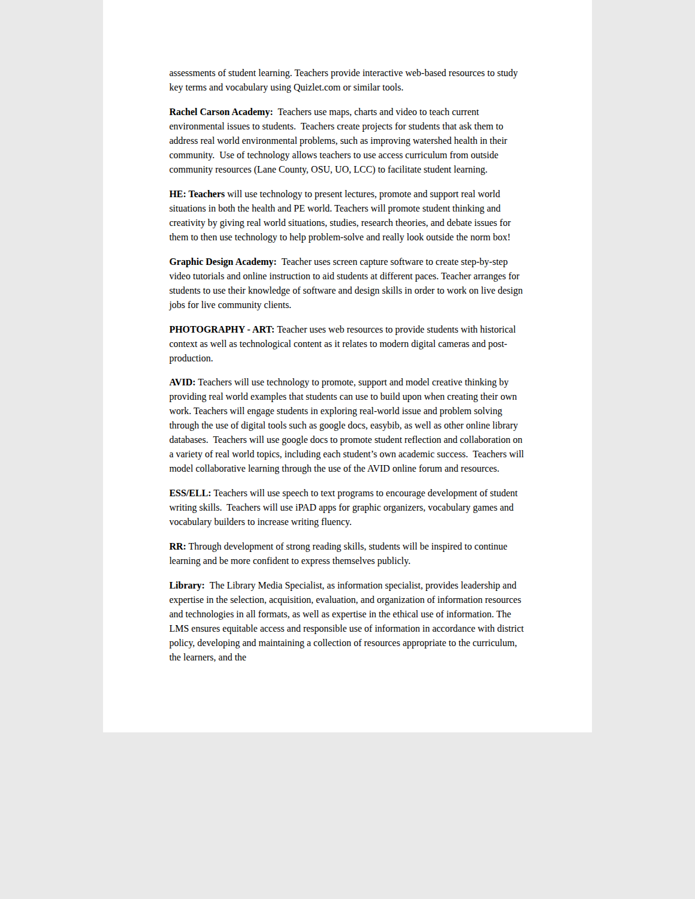assessments of student learning. Teachers provide interactive web-based resources to study key terms and vocabulary using Quizlet.com or similar tools.
Rachel Carson Academy: Teachers use maps, charts and video to teach current environmental issues to students. Teachers create projects for students that ask them to address real world environmental problems, such as improving watershed health in their community. Use of technology allows teachers to use access curriculum from outside community resources (Lane County, OSU, UO, LCC) to facilitate student learning.
HE: Teachers will use technology to present lectures, promote and support real world situations in both the health and PE world. Teachers will promote student thinking and creativity by giving real world situations, studies, research theories, and debate issues for them to then use technology to help problem-solve and really look outside the norm box!
Graphic Design Academy: Teacher uses screen capture software to create step-by-step video tutorials and online instruction to aid students at different paces. Teacher arranges for students to use their knowledge of software and design skills in order to work on live design jobs for live community clients.
PHOTOGRAPHY - ART: Teacher uses web resources to provide students with historical context as well as technological content as it relates to modern digital cameras and post-production.
AVID: Teachers will use technology to promote, support and model creative thinking by providing real world examples that students can use to build upon when creating their own work. Teachers will engage students in exploring real-world issue and problem solving through the use of digital tools such as google docs, easybib, as well as other online library databases. Teachers will use google docs to promote student reflection and collaboration on a variety of real world topics, including each student’s own academic success. Teachers will model collaborative learning through the use of the AVID online forum and resources.
ESS/ELL: Teachers will use speech to text programs to encourage development of student writing skills. Teachers will use iPAD apps for graphic organizers, vocabulary games and vocabulary builders to increase writing fluency.
RR: Through development of strong reading skills, students will be inspired to continue learning and be more confident to express themselves publicly.
Library: The Library Media Specialist, as information specialist, provides leadership and expertise in the selection, acquisition, evaluation, and organization of information resources and technologies in all formats, as well as expertise in the ethical use of information. The LMS ensures equitable access and responsible use of information in accordance with district policy, developing and maintaining a collection of resources appropriate to the curriculum, the learners, and the